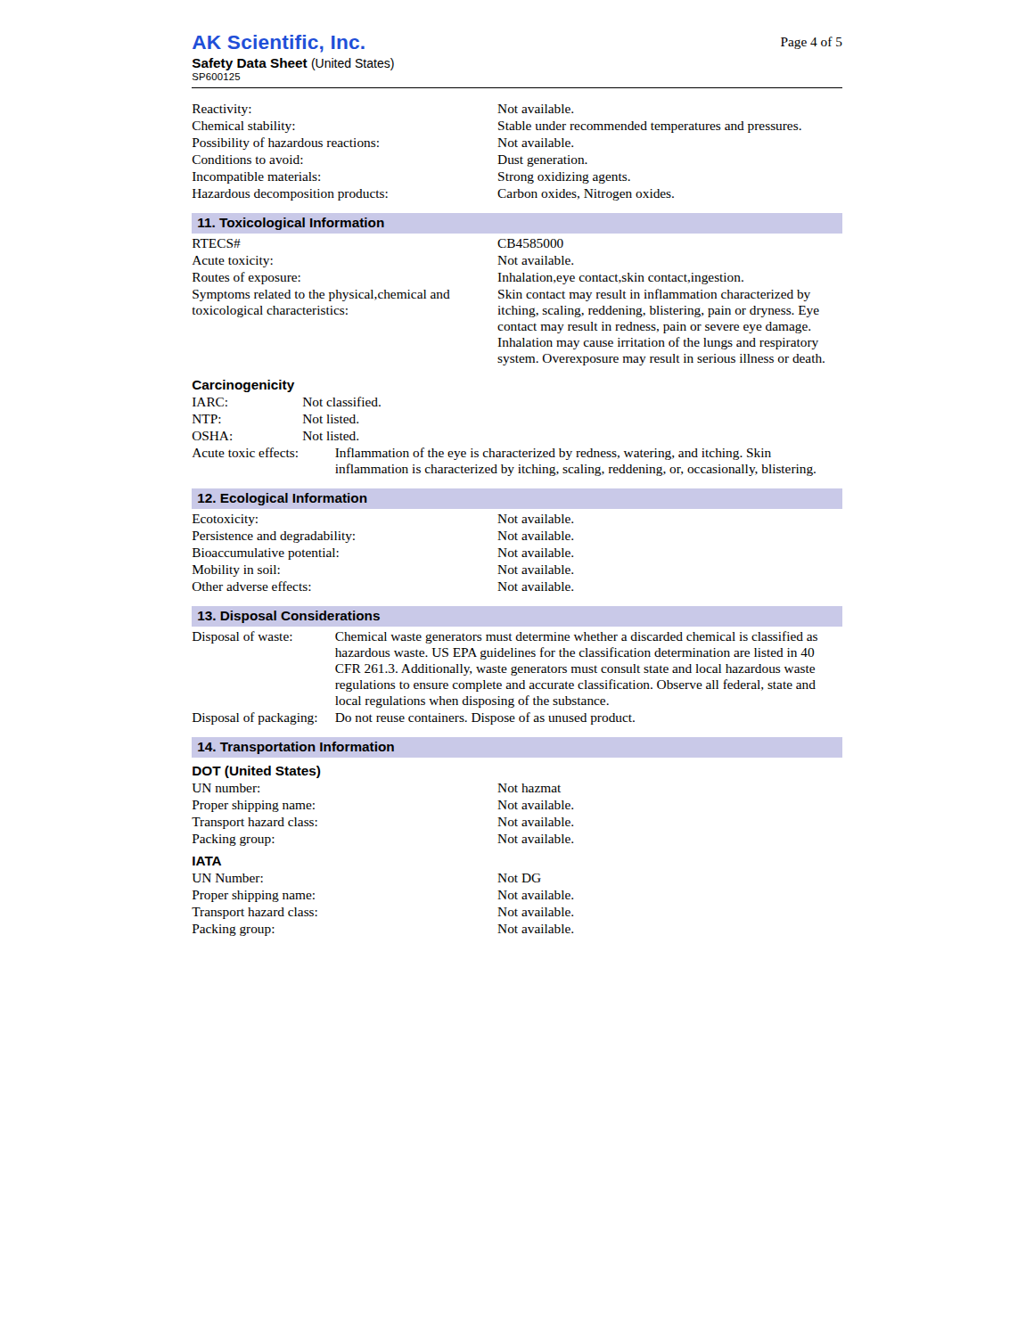Page 4 of 5
AK Scientific, Inc.
Safety Data Sheet (United States)
SP600125
| Reactivity: | Not available. |
| Chemical stability: | Stable under recommended temperatures and pressures. |
| Possibility of hazardous reactions: | Not available. |
| Conditions to avoid: | Dust generation. |
| Incompatible materials: | Strong oxidizing agents. |
| Hazardous decomposition products: | Carbon oxides, Nitrogen oxides. |
11. Toxicological Information
| RTECS# | CB4585000 |
| Acute toxicity: | Not available. |
| Routes of exposure: | Inhalation,eye contact,skin contact,ingestion. |
| Symptoms related to the physical,chemical and toxicological characteristics: | Skin contact may result in inflammation characterized by itching, scaling, reddening, blistering, pain or dryness. Eye contact may result in redness, pain or severe eye damage. Inhalation may cause irritation of the lungs and respiratory system. Overexposure may result in serious illness or death. |
Carcinogenicity
| IARC: | Not classified. |
| NTP: | Not listed. |
| OSHA: | Not listed. |
| Acute toxic effects: | Inflammation of the eye is characterized by redness, watering, and itching. Skin inflammation is characterized by itching, scaling, reddening, or, occasionally, blistering. |
12. Ecological Information
| Ecotoxicity: | Not available. |
| Persistence and degradability: | Not available. |
| Bioaccumulative potential: | Not available. |
| Mobility in soil: | Not available. |
| Other adverse effects: | Not available. |
13. Disposal Considerations
| Disposal of waste: | Chemical waste generators must determine whether a discarded chemical is classified as hazardous waste. US EPA guidelines for the classification determination are listed in 40 CFR 261.3. Additionally, waste generators must consult state and local hazardous waste regulations to ensure complete and accurate classification. Observe all federal, state and local regulations when disposing of the substance. |
| Disposal of packaging: | Do not reuse containers. Dispose of as unused product. |
14. Transportation Information
DOT (United States)
| UN number: | Not hazmat |
| Proper shipping name: | Not available. |
| Transport hazard class: | Not available. |
| Packing group: | Not available. |
IATA
| UN Number: | Not DG |
| Proper shipping name: | Not available. |
| Transport hazard class: | Not available. |
| Packing group: | Not available. |